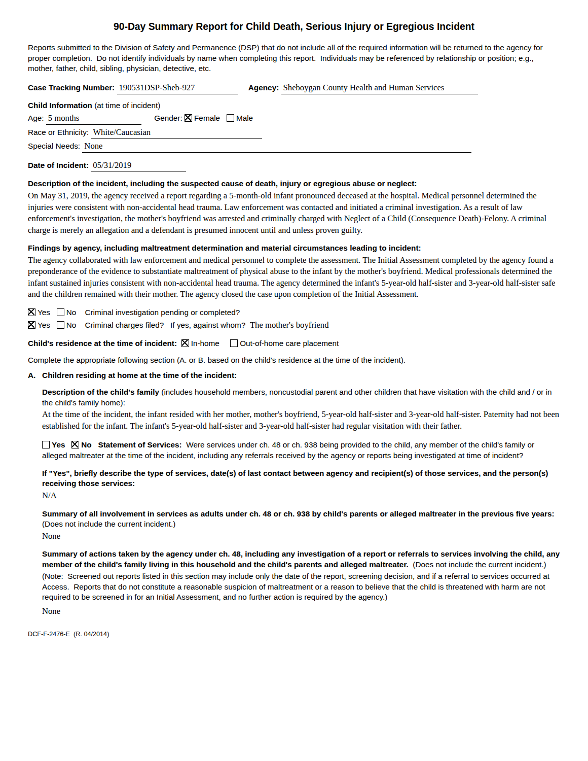90-Day Summary Report for Child Death, Serious Injury or Egregious Incident
Reports submitted to the Division of Safety and Permanence (DSP) that do not include all of the required information will be returned to the agency for proper completion. Do not identify individuals by name when completing this report. Individuals may be referenced by relationship or position; e.g., mother, father, child, sibling, physician, detective, etc.
Case Tracking Number: 190531DSP-Sheb-927 Agency: Sheboygan County Health and Human Services
Child Information (at time of incident)
Age: 5 months Gender: Female Male
Race or Ethnicity: White/Caucasian
Special Needs: None
Date of Incident: 05/31/2019
Description of the incident, including the suspected cause of death, injury or egregious abuse or neglect:
On May 31, 2019, the agency received a report regarding a 5-month-old infant pronounced deceased at the hospital. Medical personnel determined the injuries were consistent with non-accidental head trauma. Law enforcement was contacted and initiated a criminal investigation. As a result of law enforcement's investigation, the mother's boyfriend was arrested and criminally charged with Neglect of a Child (Consequence Death)-Felony. A criminal charge is merely an allegation and a defendant is presumed innocent until and unless proven guilty.
Findings by agency, including maltreatment determination and material circumstances leading to incident:
The agency collaborated with law enforcement and medical personnel to complete the assessment. The Initial Assessment completed by the agency found a preponderance of the evidence to substantiate maltreatment of physical abuse to the infant by the mother's boyfriend. Medical professionals determined the infant sustained injuries consistent with non-accidental head trauma. The agency determined the infant's 5-year-old half-sister and 3-year-old half-sister safe and the children remained with their mother. The agency closed the case upon completion of the Initial Assessment.
Yes No Criminal investigation pending or completed?
Yes No Criminal charges filed? If yes, against whom? The mother's boyfriend
Child's residence at the time of incident: In-home Out-of-home care placement
Complete the appropriate following section (A. or B. based on the child's residence at the time of the incident).
A. Children residing at home at the time of the incident:
Description of the child's family (includes household members, noncustodial parent and other children that have visitation with the child and / or in the child's family home):
At the time of the incident, the infant resided with her mother, mother's boyfriend, 5-year-old half-sister and 3-year-old half-sister. Paternity had not been established for the infant. The infant's 5-year-old half-sister and 3-year-old half-sister had regular visitation with their father.
Yes No Statement of Services: Were services under ch. 48 or ch. 938 being provided to the child, any member of the child's family or alleged maltreater at the time of the incident, including any referrals received by the agency or reports being investigated at time of incident?
If "Yes", briefly describe the type of services, date(s) of last contact between agency and recipient(s) of those services, and the person(s) receiving those services:
N/A
Summary of all involvement in services as adults under ch. 48 or ch. 938 by child's parents or alleged maltreater in the previous five years: (Does not include the current incident.)
None
Summary of actions taken by the agency under ch. 48, including any investigation of a report or referrals to services involving the child, any member of the child's family living in this household and the child's parents and alleged maltreater. (Does not include the current incident.)
(Note: Screened out reports listed in this section may include only the date of the report, screening decision, and if a referral to services occurred at Access. Reports that do not constitute a reasonable suspicion of maltreatment or a reason to believe that the child is threatened with harm are not required to be screened in for an Initial Assessment, and no further action is required by the agency.)
None
DCF-F-2476-E (R. 04/2014)